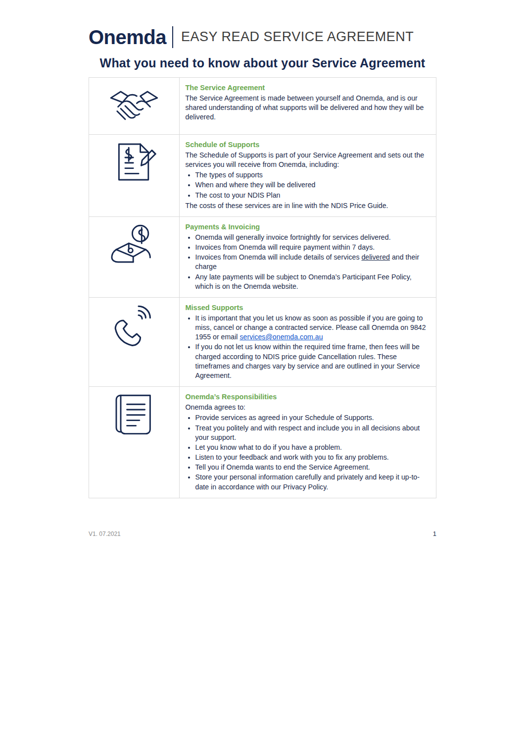Onemda
EASY READ SERVICE AGREEMENT
What you need to know about your Service Agreement
| | The Service Agreement The Service Agreement is made between yourself and Onemda, and is our shared understanding of what supports will be delivered and how they will be delivered. |
| | Schedule of Supports The Schedule of Supports is part of your Service Agreement and sets out the services you will receive from Onemda, including: The types of supports When and where they will be delivered The cost to your NDIS Plan The costs of these services are in line with the NDIS Price Guide. |
| | Payments & Invoicing Onemda will generally invoice fortnightly for services delivered. Invoices from Onemda will require payment within 7 days. Invoices from Onemda will include details of services delivered and their charge Any late payments will be subject to Onemda’s Participant Fee Policy, which is on the Onemda website. |
| | Missed Supports It is important that you let us know as soon as possible if you are going to miss, cancel or change a contracted service. Please call Onemda on 9842 1955 or email services@onemda.com.au If you do not let us know within the required time frame, then fees will be charged according to NDIS price guide Cancellation rules. These timeframes and charges vary by service and are outlined in your Service Agreement. |
| | Onemda’s Responsibilities Onemda agrees to: Provide services as agreed in your Schedule of Supports. Treat you politely and with respect and include you in all decisions about your support. Let you know what to do if you have a problem. Listen to your feedback and work with you to fix any problems. Tell you if Onemda wants to end the Service Agreement. Store your personal information carefully and privately and keep it up-to-date in accordance with our Privacy Policy. |
V1. 07.2021
1